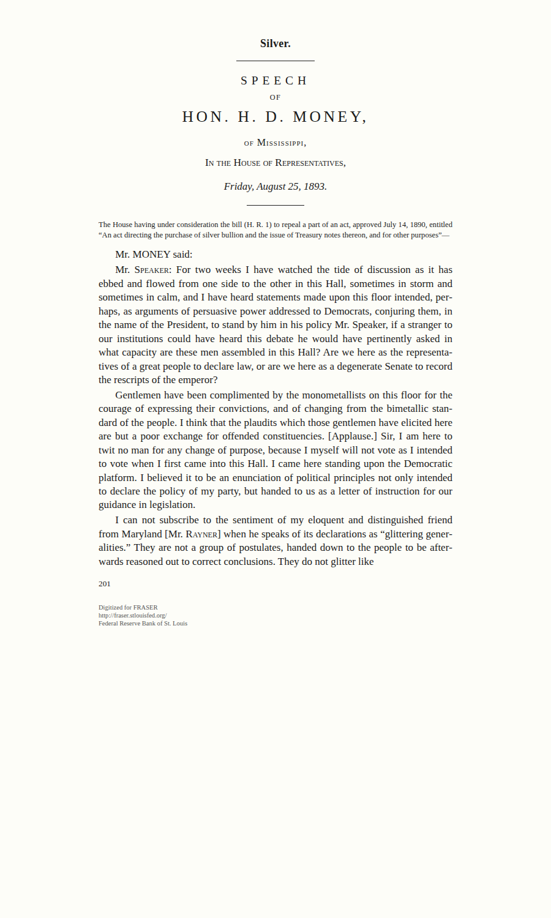Silver.
SPEECH
OF
HON. H. D. MONEY,
of Mississippi,
In the House of Representatives,
Friday, August 25, 1893.
The House having under consideration the bill (H. R. 1) to repeal a part of an act, approved July 14, 1890, entitled “An act directing the purchase of silver bullion and the issue of Treasury notes thereon, and for other purposes”—
Mr. MONEY said:
Mr. Speaker: For two weeks I have watched the tide of discussion as it has ebbed and flowed from one side to the other in this Hall, sometimes in storm and sometimes in calm, and I have heard statements made upon this floor intended, perhaps, as arguments of persuasive power addressed to Democrats, conjuring them, in the name of the President, to stand by him in his policy Mr. Speaker, if a stranger to our institutions could have heard this debate he would have pertinently asked in what capacity are these men assembled in this Hall? Are we here as the representatives of a great people to declare law, or are we here as a degenerate Senate to record the rescripts of the emperor?
Gentlemen have been complimented by the monometallists on this floor for the courage of expressing their convictions, and of changing from the bimetallic standard of the people. I think that the plaudits which those gentlemen have elicited here are but a poor exchange for offended constituencies. [Applause.] Sir, I am here to twit no man for any change of purpose, because I myself will not vote as I intended to vote when I first came into this Hall. I came here standing upon the Democratic platform. I believed it to be an enunciation of political principles not only intended to declare the policy of my party, but handed to us as a letter of instruction for our guidance in legislation.
I can not subscribe to the sentiment of my eloquent and distinguished friend from Maryland [Mr. Rayner] when he speaks of its declarations as “glittering generalities.” They are not a group of postulates, handed down to the people to be afterwards reasoned out to correct conclusions. They do not glitter like
201
Digitized for FRASER
http://fraser.stlouisfed.org/
Federal Reserve Bank of St. Louis